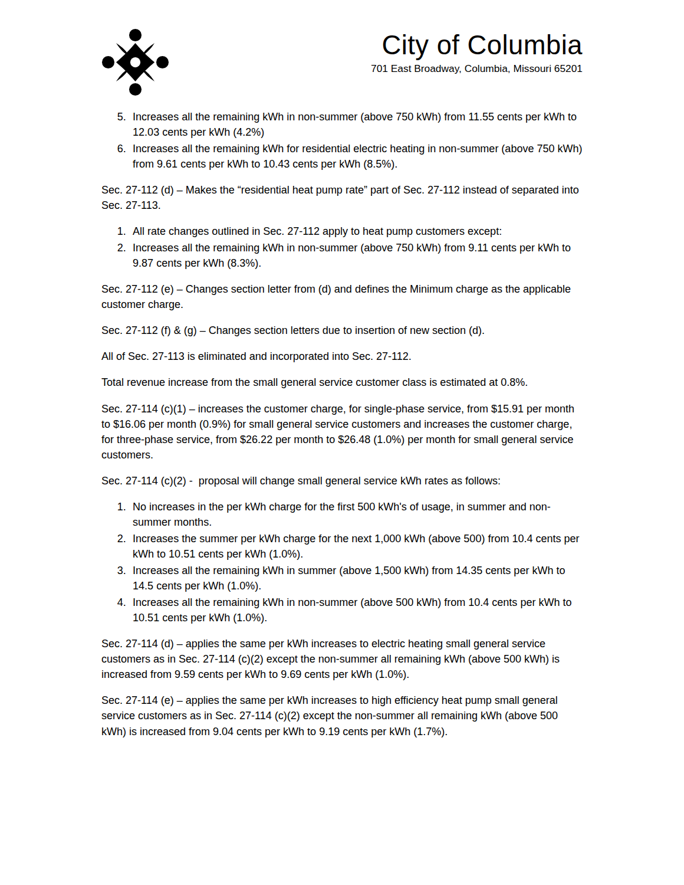City of Columbia
701 East Broadway, Columbia, Missouri 65201
Increases all the remaining kWh in non-summer (above 750 kWh) from 11.55 cents per kWh to 12.03 cents per kWh (4.2%)
Increases all the remaining kWh for residential electric heating in non-summer (above 750 kWh) from 9.61 cents per kWh to 10.43 cents per kWh (8.5%).
Sec. 27-112 (d) – Makes the “residential heat pump rate” part of Sec. 27-112 instead of separated into Sec. 27-113.
All rate changes outlined in Sec. 27-112 apply to heat pump customers except:
Increases all the remaining kWh in non-summer (above 750 kWh) from 9.11 cents per kWh to 9.87 cents per kWh (8.3%).
Sec. 27-112 (e) – Changes section letter from (d) and defines the Minimum charge as the applicable customer charge.
Sec. 27-112 (f) & (g) – Changes section letters due to insertion of new section (d).
All of Sec. 27-113 is eliminated and incorporated into Sec. 27-112.
Total revenue increase from the small general service customer class is estimated at 0.8%.
Sec. 27-114 (c)(1) – increases the customer charge, for single-phase service, from $15.91 per month to $16.06 per month (0.9%) for small general service customers and increases the customer charge, for three-phase service, from $26.22 per month to $26.48 (1.0%) per month for small general service customers.
Sec. 27-114 (c)(2) - proposal will change small general service kWh rates as follows:
No increases in the per kWh charge for the first 500 kWh's of usage, in summer and non-summer months.
Increases the summer per kWh charge for the next 1,000 kWh (above 500) from 10.4 cents per kWh to 10.51 cents per kWh (1.0%).
Increases all the remaining kWh in summer (above 1,500 kWh) from 14.35 cents per kWh to 14.5 cents per kWh (1.0%).
Increases all the remaining kWh in non-summer (above 500 kWh) from 10.4 cents per kWh to 10.51 cents per kWh (1.0%).
Sec. 27-114 (d) – applies the same per kWh increases to electric heating small general service customers as in Sec. 27-114 (c)(2) except the non-summer all remaining kWh (above 500 kWh) is increased from 9.59 cents per kWh to 9.69 cents per kWh (1.0%).
Sec. 27-114 (e) – applies the same per kWh increases to high efficiency heat pump small general service customers as in Sec. 27-114 (c)(2) except the non-summer all remaining kWh (above 500 kWh) is increased from 9.04 cents per kWh to 9.19 cents per kWh (1.7%).